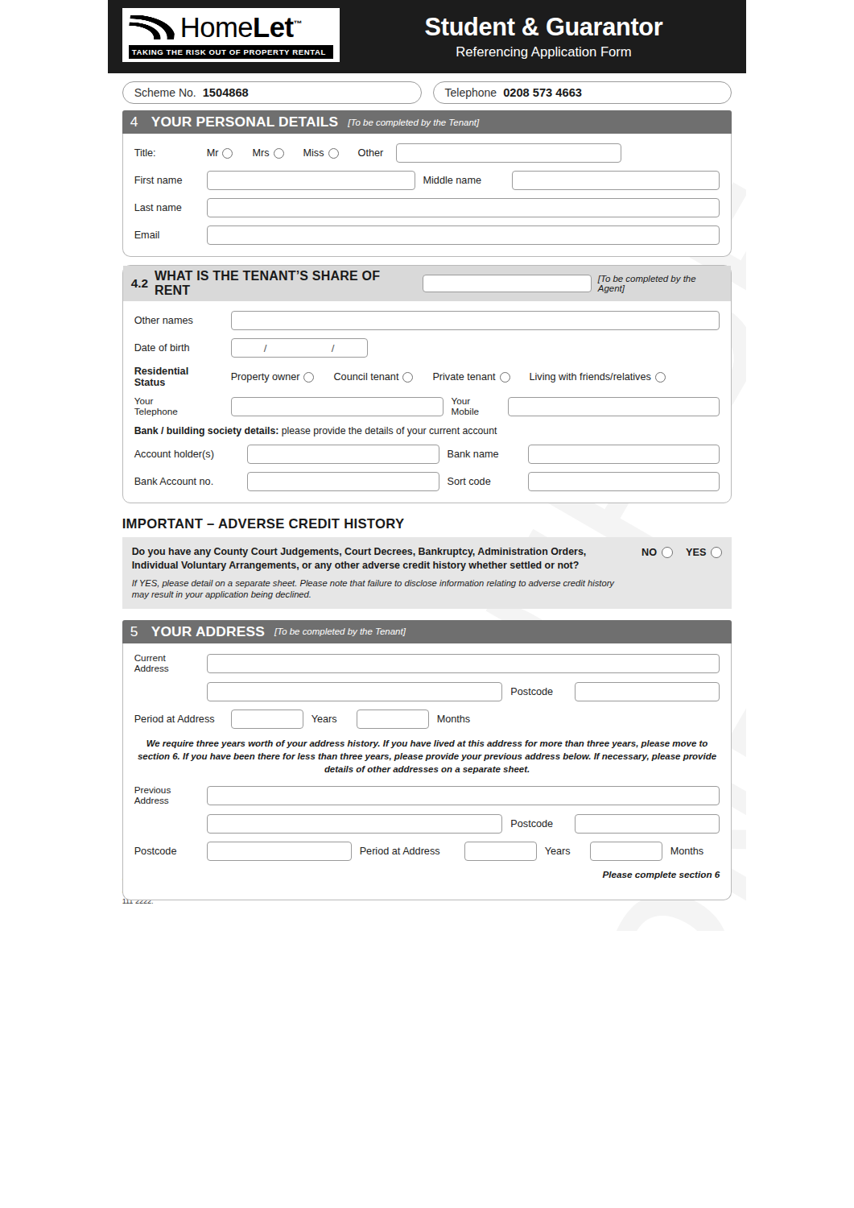Home Let™
Taking the risk out of property rental
Student & Guarantor
Referencing Application Form
CONFIDENTIAL CONFIDENTIAL
Scheme No. 1504868
Telephone 0208 573 4663
4
Your Personal Details
[To be completed by the Tenant]
Title: Mr Mrs Miss Other
First name Middle name
Last name
Email
4.2
What is the Tenant’s share of rent
[To be completed by the Agent]
Other names
Date of birth //
Residential Status Property owner Council tenant Private tenant Living with friends/relatives
Your
Telephone Your
Mobile
Bank / building society details: please provide the details of your current account
Account holder(s) Bank name
Bank Account no. Sort code
Important – Adverse Credit History
Do you have any County Court Judgements, Court Decrees, Bankruptcy, Administration Orders,
Individual Voluntary Arrangements, or any other adverse credit history whether settled or not?
If YES, please detail on a separate sheet. Please note that failure to disclose information relating to adverse credit history may result in your application being declined.
NO YES
5
Your Address
[To be completed by the Tenant]
Current
Address
Postcode
Period at Address Years Months
We require three years worth of your address history. If you have lived at this address for more than three years, please move to section 6. If you have been there for less than three years, please provide your previous address below. If necessary, please provide details of other addresses on a separate sheet.
Previous
Address
Postcode
Postcode Period at Address Years Months
Please complete section 6
Confidentiality note: The information contained within this application is being transmitted and is intended only for HomeLet. If the reader of this message is not the intended recipient, you are hereby advised that any dissemination, distribution or copying of this application is strictly prohibited. If you receive this application in error please notify us immediately by calling 0845 111 2222.